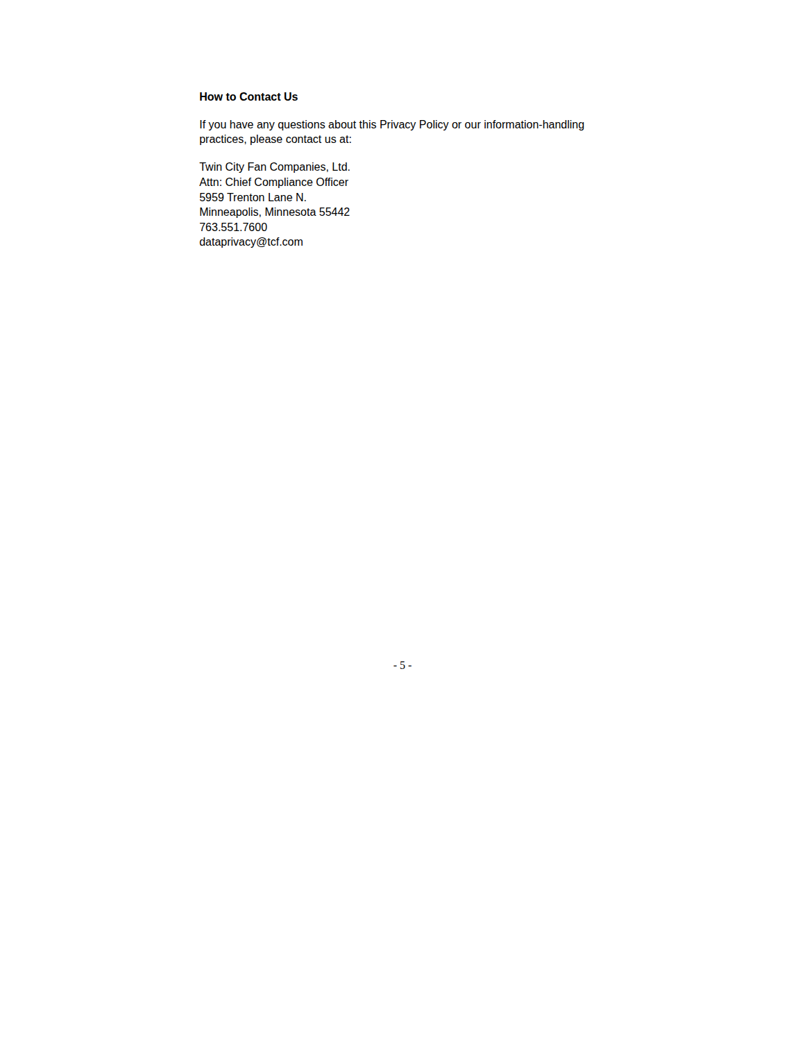How to Contact Us
If you have any questions about this Privacy Policy or our information-handling practices, please contact us at:
Twin City Fan Companies, Ltd. Attn: Chief Compliance Officer 5959 Trenton Lane N. Minneapolis, Minnesota 55442 763.551.7600 dataprivacy@tcf.com
- 5 -